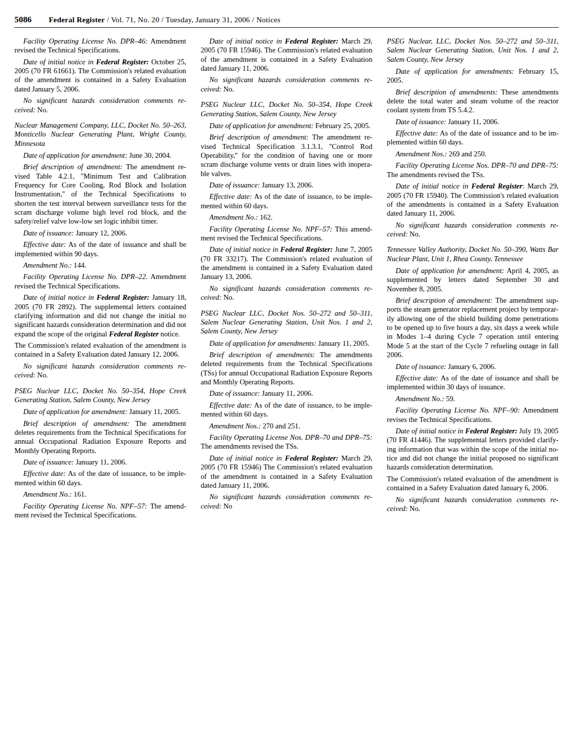5086 Federal Register / Vol. 71, No. 20 / Tuesday, January 31, 2006 / Notices
Facility Operating License No. DPR–46: Amendment revised the Technical Specifications.
Date of initial notice in Federal Register: October 25, 2005 (70 FR 61661). The Commission's related evaluation of the amendment is contained in a Safety Evaluation dated January 5, 2006.
No significant hazards consideration comments received: No.
Nuclear Management Company, LLC, Docket No. 50–263, Monticello Nuclear Generating Plant, Wright County, Minnesota
Date of application for amendment: June 30, 2004.
Brief description of amendment: The amendment revised Table 4.2.1, ''Minimum Test and Calibration Frequency for Core Cooling, Rod Block and Isolation Instrumentation,'' of the Technical Specifications to shorten the test interval between surveillance tests for the scram discharge volume high level rod block, and the safety/relief valve low-low set logic inhibit timer.
Date of issuance: January 12, 2006.
Effective date: As of the date of issuance and shall be implemented within 90 days.
Amendment No.: 144.
Facility Operating License No. DPR–22. Amendment revised the Technical Specifications.
Date of initial notice in Federal Register: January 18, 2005 (70 FR 2892). The supplemental letters contained clarifying information and did not change the initial no significant hazards consideration determination and did not expand the scope of the original Federal Register notice.
The Commission's related evaluation of the amendment is contained in a Safety Evaluation dated January 12, 2006.
No significant hazards consideration comments received: No.
PSEG Nuclear LLC, Docket No. 50–354, Hope Creek Generating Station, Salem County, New Jersey
Date of application for amendment: January 11, 2005.
Brief description of amendment: The amendment deletes requirements from the Technical Specifications for annual Occupational Radiation Exposure Reports and Monthly Operating Reports.
Date of issuance: January 11, 2006.
Effective date: As of the date of issuance, to be implemented within 60 days.
Amendment No.: 161.
Facility Operating License No. NPF–57: The amendment revised the Technical Specifications.
Date of initial notice in Federal Register: March 29, 2005 (70 FR 15946). The Commission's related evaluation of the amendment is contained in a Safety Evaluation dated January 11, 2006.
No significant hazards consideration comments received: No.
PSEG Nuclear LLC, Docket No. 50–354, Hope Creek Generating Station, Salem County, New Jersey
Date of application for amendment: February 25, 2005.
Brief description of amendment: The amendment revised Technical Specification 3.1.3.1, ''Control Rod Operability,'' for the condition of having one or more scram discharge volume vents or drain lines with inoperable valves.
Date of issuance: January 13, 2006.
Effective date: As of the date of issuance, to be implemented within 60 days.
Amendment No.: 162.
Facility Operating License No. NPF–57: This amendment revised the Technical Specifications.
Date of initial notice in Federal Register: June 7, 2005 (70 FR 33217). The Commission's related evaluation of the amendment is contained in a Safety Evaluation dated January 13, 2006.
No significant hazards consideration comments received: No.
PSEG Nuclear LLC, Docket Nos. 50–272 and 50–311, Salem Nuclear Generating Station, Unit Nos. 1 and 2, Salem County, New Jersey
Date of application for amendments: January 11, 2005.
Brief description of amendments: The amendments deleted requirements from the Technical Specifications (TSs) for annual Occupational Radiation Exposure Reports and Monthly Operating Reports.
Date of issuance: January 11, 2006.
Effective date: As of the date of issuance, to be implemented within 60 days.
Amendment Nos.: 270 and 251.
Facility Operating License Nos. DPR–70 and DPR–75: The amendments revised the TSs.
Date of initial notice in Federal Register: March 29, 2005 (70 FR 15946) The Commission's related evaluation of the amendment is contained in a Safety Evaluation dated January 11, 2006.
No significant hazards consideration comments received: No
PSEG Nuclear, LLC, Docket Nos. 50–272 and 50–311, Salem Nuclear Generating Station, Unit Nos. 1 and 2, Salem County, New Jersey
Date of application for amendments: February 15, 2005.
Brief description of amendments: These amendments delete the total water and steam volume of the reactor coolant system from TS 5.4.2.
Date of issuance: January 11, 2006.
Effective date: As of the date of issuance and to be implemented within 60 days.
Amendment Nos.: 269 and 250.
Facility Operating License Nos. DPR–70 and DPR–75: The amendments revised the TSs.
Date of initial notice in Federal Register: March 29, 2005 (70 FR 15940). The Commission's related evaluation of the amendments is contained in a Safety Evaluation dated January 11, 2006.
No significant hazards consideration comments received: No.
Tennessee Valley Authority, Docket No. 50–390, Watts Bar Nuclear Plant, Unit 1, Rhea County, Tennessee
Date of application for amendment: April 4, 2005, as supplemented by letters dated September 30 and November 8, 2005.
Brief description of amendment: The amendment supports the steam generator replacement project by temporarily allowing one of the shield building dome penetrations to be opened up to five hours a day, six days a week while in Modes 1–4 during Cycle 7 operation until entering Mode 5 at the start of the Cycle 7 refueling outage in fall 2006.
Date of issuance: January 6, 2006.
Effective date: As of the date of issuance and shall be implemented within 30 days of issuance.
Amendment No.: 59.
Facility Operating License No. NPF–90: Amendment revises the Technical Specifications.
Date of initial notice in Federal Register: July 19, 2005 (70 FR 41446). The supplemental letters provided clarifying information that was within the scope of the initial notice and did not change the initial proposed no significant hazards consideration determination.
The Commission's related evaluation of the amendment is contained in a Safety Evaluation dated January 6, 2006.
No significant hazards consideration comments received: No.